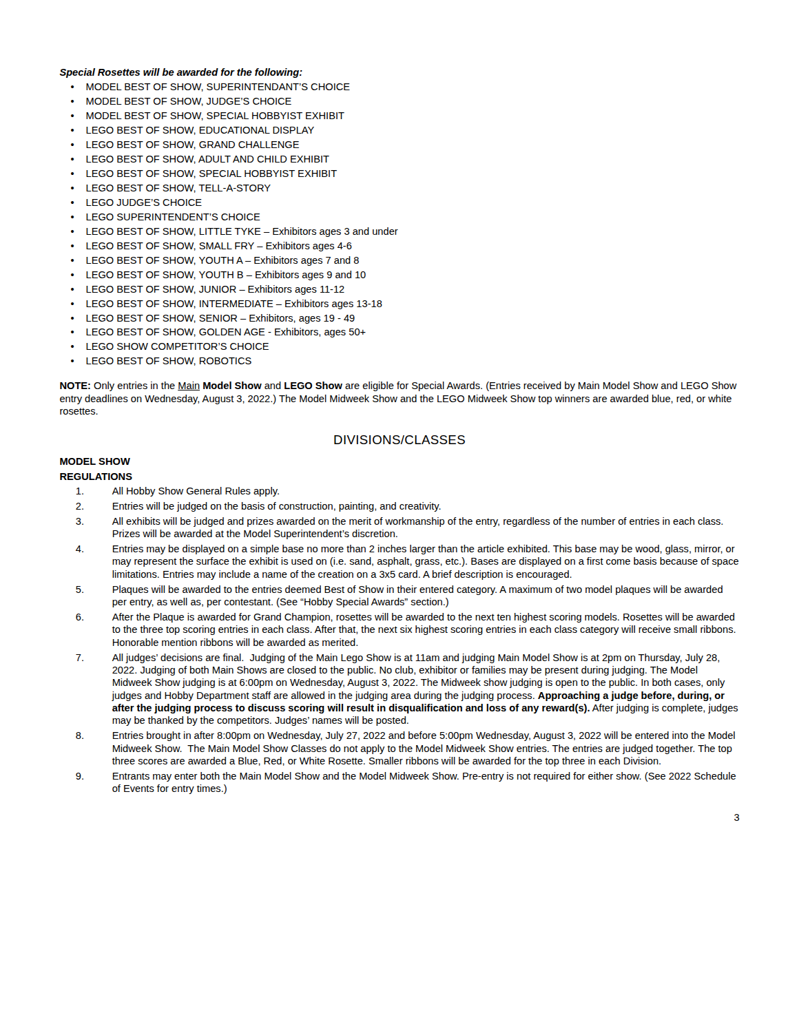Special Rosettes will be awarded for the following:
MODEL BEST OF SHOW, SUPERINTENDANT’S CHOICE
MODEL BEST OF SHOW, JUDGE’S CHOICE
MODEL BEST OF SHOW, SPECIAL HOBBYIST EXHIBIT
LEGO BEST OF SHOW, EDUCATIONAL DISPLAY
LEGO BEST OF SHOW, GRAND CHALLENGE
LEGO BEST OF SHOW, ADULT AND CHILD EXHIBIT
LEGO BEST OF SHOW, SPECIAL HOBBYIST EXHIBIT
LEGO BEST OF SHOW, TELL-A-STORY
LEGO JUDGE’S CHOICE
LEGO SUPERINTENDENT’S CHOICE
LEGO BEST OF SHOW, LITTLE TYKE – Exhibitors ages 3 and under
LEGO BEST OF SHOW, SMALL FRY – Exhibitors ages 4-6
LEGO BEST OF SHOW, YOUTH A – Exhibitors ages 7 and 8
LEGO BEST OF SHOW, YOUTH B – Exhibitors ages 9 and 10
LEGO BEST OF SHOW, JUNIOR – Exhibitors ages 11-12
LEGO BEST OF SHOW, INTERMEDIATE – Exhibitors ages 13-18
LEGO BEST OF SHOW, SENIOR – Exhibitors, ages 19 - 49
LEGO BEST OF SHOW, GOLDEN AGE - Exhibitors, ages 50+
LEGO SHOW COMPETITOR’S CHOICE
LEGO BEST OF SHOW, ROBOTICS
NOTE: Only entries in the Main Model Show and LEGO Show are eligible for Special Awards. (Entries received by Main Model Show and LEGO Show entry deadlines on Wednesday, August 3, 2022.) The Model Midweek Show and the LEGO Midweek Show top winners are awarded blue, red, or white rosettes.
DIVISIONS/CLASSES
MODEL SHOW
REGULATIONS
All Hobby Show General Rules apply.
Entries will be judged on the basis of construction, painting, and creativity.
All exhibits will be judged and prizes awarded on the merit of workmanship of the entry, regardless of the number of entries in each class. Prizes will be awarded at the Model Superintendent’s discretion.
Entries may be displayed on a simple base no more than 2 inches larger than the article exhibited. This base may be wood, glass, mirror, or may represent the surface the exhibit is used on (i.e. sand, asphalt, grass, etc.). Bases are displayed on a first come basis because of space limitations. Entries may include a name of the creation on a 3x5 card. A brief description is encouraged.
Plaques will be awarded to the entries deemed Best of Show in their entered category. A maximum of two model plaques will be awarded per entry, as well as, per contestant. (See “Hobby Special Awards” section.)
After the Plaque is awarded for Grand Champion, rosettes will be awarded to the next ten highest scoring models. Rosettes will be awarded to the three top scoring entries in each class. After that, the next six highest scoring entries in each class category will receive small ribbons. Honorable mention ribbons will be awarded as merited.
All judges’ decisions are final. Judging of the Main Lego Show is at 11am and judging Main Model Show is at 2pm on Thursday, July 28, 2022. Judging of both Main Shows are closed to the public. No club, exhibitor or families may be present during judging. The Model Midweek Show judging is at 6:00pm on Wednesday, August 3, 2022. The Midweek show judging is open to the public. In both cases, only judges and Hobby Department staff are allowed in the judging area during the judging process. Approaching a judge before, during, or after the judging process to discuss scoring will result in disqualification and loss of any reward(s). After judging is complete, judges may be thanked by the competitors. Judges’ names will be posted.
Entries brought in after 8:00pm on Wednesday, July 27, 2022 and before 5:00pm Wednesday, August 3, 2022 will be entered into the Model Midweek Show. The Main Model Show Classes do not apply to the Model Midweek Show entries. The entries are judged together. The top three scores are awarded a Blue, Red, or White Rosette. Smaller ribbons will be awarded for the top three in each Division.
Entrants may enter both the Main Model Show and the Model Midweek Show. Pre-entry is not required for either show. (See 2022 Schedule of Events for entry times.)
3